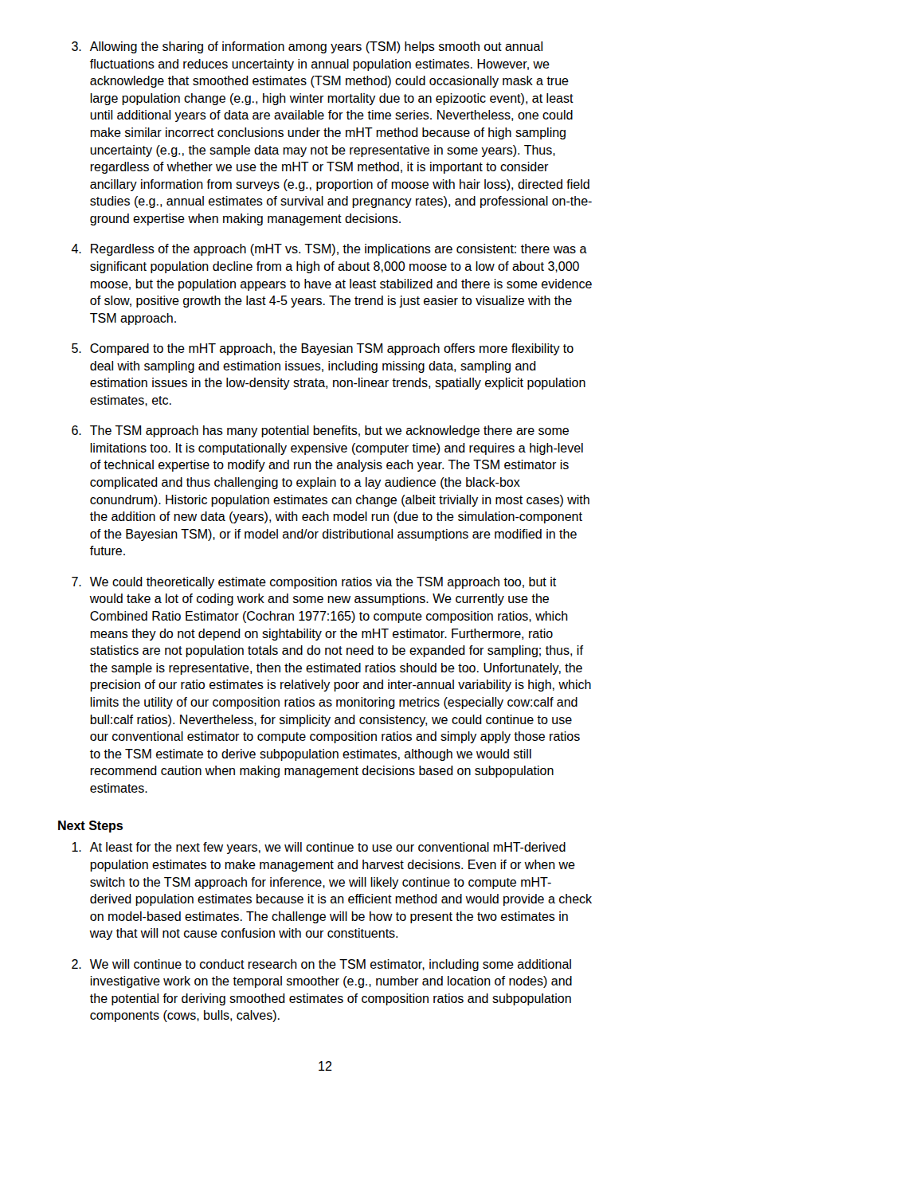Allowing the sharing of information among years (TSM) helps smooth out annual fluctuations and reduces uncertainty in annual population estimates. However, we acknowledge that smoothed estimates (TSM method) could occasionally mask a true large population change (e.g., high winter mortality due to an epizootic event), at least until additional years of data are available for the time series. Nevertheless, one could make similar incorrect conclusions under the mHT method because of high sampling uncertainty (e.g., the sample data may not be representative in some years). Thus, regardless of whether we use the mHT or TSM method, it is important to consider ancillary information from surveys (e.g., proportion of moose with hair loss), directed field studies (e.g., annual estimates of survival and pregnancy rates), and professional on-the-ground expertise when making management decisions.
Regardless of the approach (mHT vs. TSM), the implications are consistent: there was a significant population decline from a high of about 8,000 moose to a low of about 3,000 moose, but the population appears to have at least stabilized and there is some evidence of slow, positive growth the last 4-5 years. The trend is just easier to visualize with the TSM approach.
Compared to the mHT approach, the Bayesian TSM approach offers more flexibility to deal with sampling and estimation issues, including missing data, sampling and estimation issues in the low-density strata, non-linear trends, spatially explicit population estimates, etc.
The TSM approach has many potential benefits, but we acknowledge there are some limitations too. It is computationally expensive (computer time) and requires a high-level of technical expertise to modify and run the analysis each year. The TSM estimator is complicated and thus challenging to explain to a lay audience (the black-box conundrum). Historic population estimates can change (albeit trivially in most cases) with the addition of new data (years), with each model run (due to the simulation-component of the Bayesian TSM), or if model and/or distributional assumptions are modified in the future.
We could theoretically estimate composition ratios via the TSM approach too, but it would take a lot of coding work and some new assumptions. We currently use the Combined Ratio Estimator (Cochran 1977:165) to compute composition ratios, which means they do not depend on sightability or the mHT estimator. Furthermore, ratio statistics are not population totals and do not need to be expanded for sampling; thus, if the sample is representative, then the estimated ratios should be too. Unfortunately, the precision of our ratio estimates is relatively poor and inter-annual variability is high, which limits the utility of our composition ratios as monitoring metrics (especially cow:calf and bull:calf ratios). Nevertheless, for simplicity and consistency, we could continue to use our conventional estimator to compute composition ratios and simply apply those ratios to the TSM estimate to derive subpopulation estimates, although we would still recommend caution when making management decisions based on subpopulation estimates.
Next Steps
At least for the next few years, we will continue to use our conventional mHT-derived population estimates to make management and harvest decisions. Even if or when we switch to the TSM approach for inference, we will likely continue to compute mHT-derived population estimates because it is an efficient method and would provide a check on model-based estimates. The challenge will be how to present the two estimates in way that will not cause confusion with our constituents.
We will continue to conduct research on the TSM estimator, including some additional investigative work on the temporal smoother (e.g., number and location of nodes) and the potential for deriving smoothed estimates of composition ratios and subpopulation components (cows, bulls, calves).
12